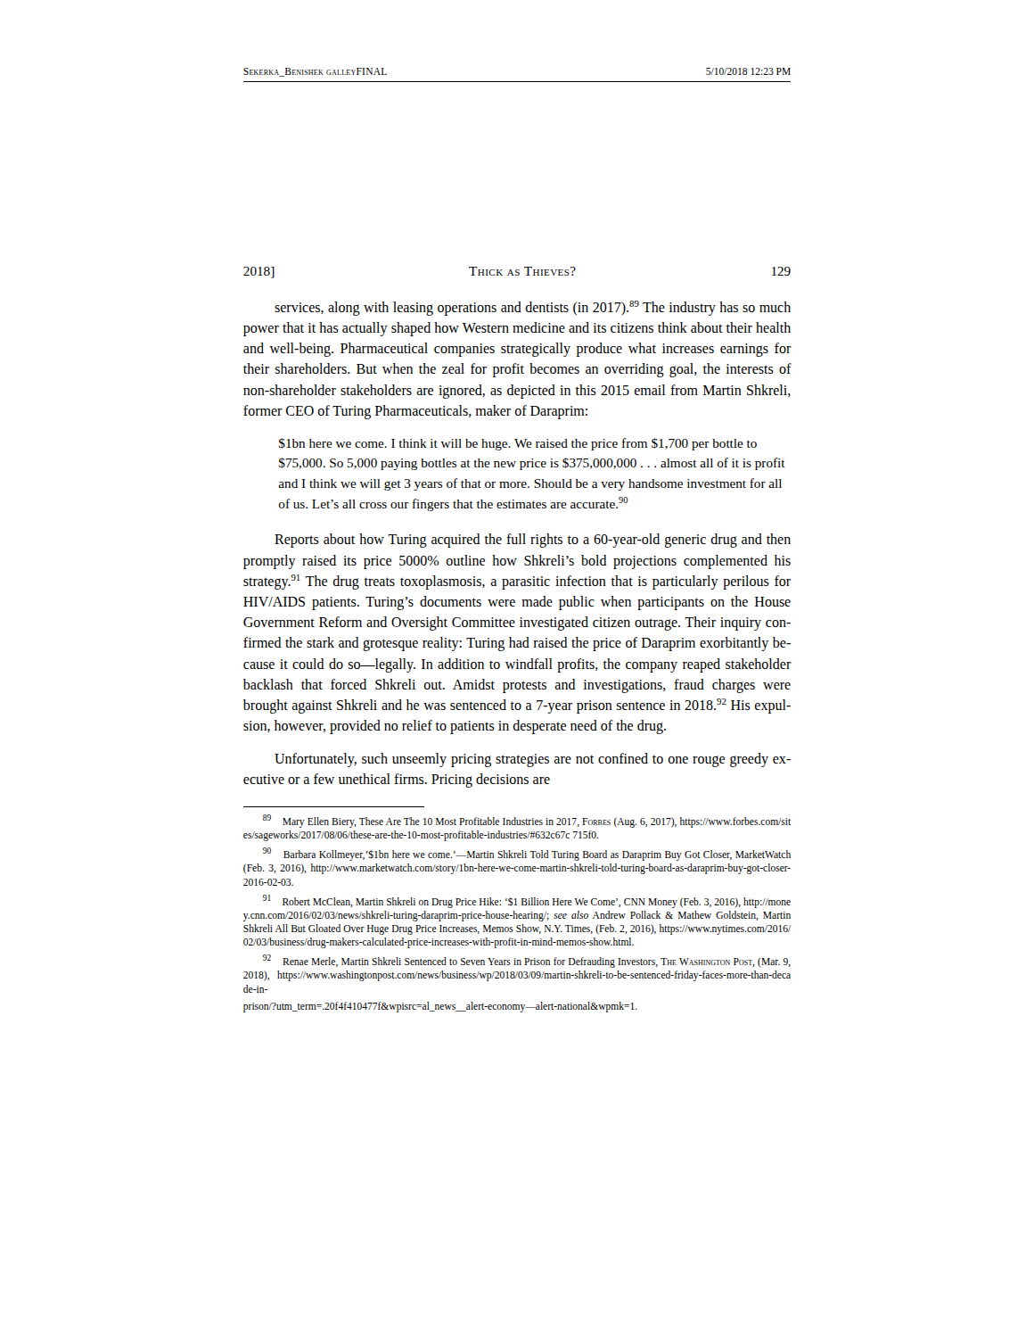Sekerka_Benishek galleyFINAL 5/10/2018 12:23 PM
2018] Thick as Thieves? 129
services, along with leasing operations and dentists (in 2017).89 The industry has so much power that it has actually shaped how Western medicine and its citizens think about their health and well-being. Pharmaceutical companies strategically produce what increases earnings for their shareholders. But when the zeal for profit becomes an overriding goal, the interests of non-shareholder stakeholders are ignored, as depicted in this 2015 email from Martin Shkreli, former CEO of Turing Pharmaceuticals, maker of Daraprim:
$1bn here we come. I think it will be huge. We raised the price from $1,700 per bottle to $75,000. So 5,000 paying bottles at the new price is $375,000,000 . . . almost all of it is profit and I think we will get 3 years of that or more. Should be a very handsome investment for all of us. Let’s all cross our fingers that the estimates are accurate.90
Reports about how Turing acquired the full rights to a 60-year-old generic drug and then promptly raised its price 5000% outline how Shkreli’s bold projections complemented his strategy.91 The drug treats toxoplasmosis, a parasitic infection that is particularly perilous for HIV/AIDS patients. Turing’s documents were made public when participants on the House Government Reform and Oversight Committee investigated citizen outrage. Their inquiry confirmed the stark and grotesque reality: Turing had raised the price of Daraprim exorbitantly because it could do so—legally. In addition to windfall profits, the company reaped stakeholder backlash that forced Shkreli out. Amidst protests and investigations, fraud charges were brought against Shkreli and he was sentenced to a 7-year prison sentence in 2018.92 His expulsion, however, provided no relief to patients in desperate need of the drug.
Unfortunately, such unseemly pricing strategies are not confined to one rouge greedy executive or a few unethical firms. Pricing decisions are
89 Mary Ellen Biery, These Are The 10 Most Profitable Industries in 2017, Forbes (Aug. 6, 2017), https://www.forbes.com/sites/sageworks/2017/08/06/these-are-the-10-most-profitable-industries/#632c67c 715f0.
90 Barbara Kollmeyer,’$1bn here we come.’—Martin Shkreli Told Turing Board as Daraprim Buy Got Closer, MarketWatch (Feb. 3, 2016), http://www.marketwatch.com/story/1bn-here-we-come-martin-shkreli-told-turing-board-as-daraprim-buy-got-closer-2016-02-03.
91 Robert McClean, Martin Shkreli on Drug Price Hike: ‘$1 Billion Here We Come’, CNN Money (Feb. 3, 2016), http://money.cnn.com/2016/02/03/news/shkreli-turing-daraprim-price-house-hearing/; see also Andrew Pollack & Mathew Goldstein, Martin Shkreli All But Gloated Over Huge Drug Price Increases, Memos Show, N.Y. Times, (Feb. 2, 2016), https://www.nytimes.com/2016/02/03/business/drug-makers-calculated-price-increases-with-profit-in-mind-memos-show.html.
92 Renae Merle, Martin Shkreli Sentenced to Seven Years in Prison for Defrauding Investors, The Washington Post, (Mar. 9, 2018), https://www.washingtonpost.com/news/business/wp/2018/03/09/martin-shkreli-to-be-sentenced-friday-faces-more-than-decade-in-
prison/?utm_term=.20f4f410477f&wpisrc=al_news__alert-economy—alert-national&wpmk=1.